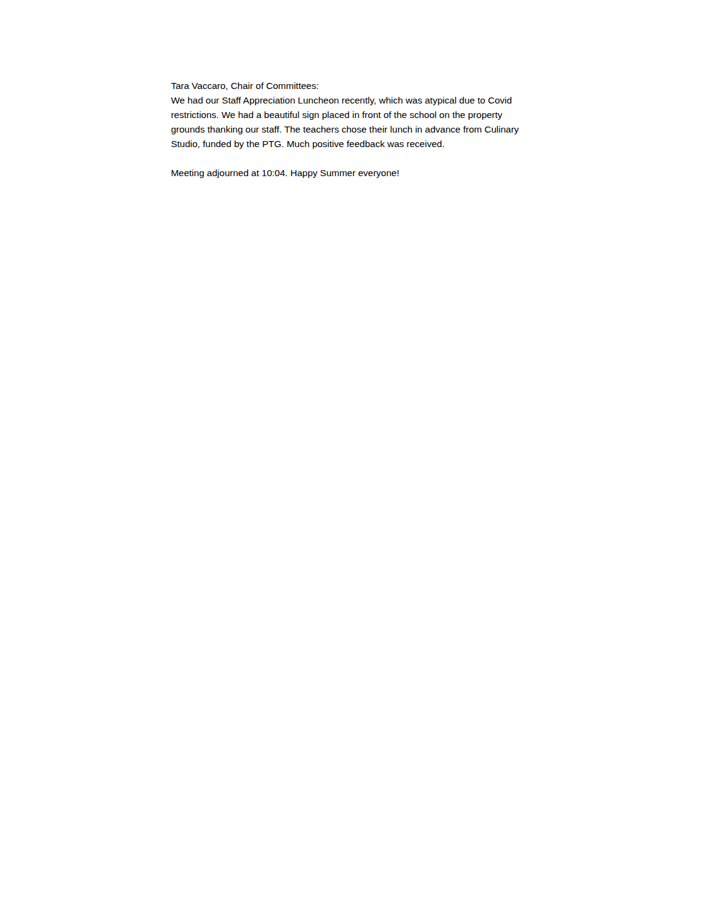Tara Vaccaro, Chair of Committees:
We had our Staff Appreciation Luncheon recently, which was atypical due to Covid restrictions. We had a beautiful sign placed in front of the school on the property grounds thanking our staff. The teachers chose their lunch in advance from Culinary Studio, funded by the PTG. Much positive feedback was received.
Meeting adjourned at 10:04. Happy Summer everyone!